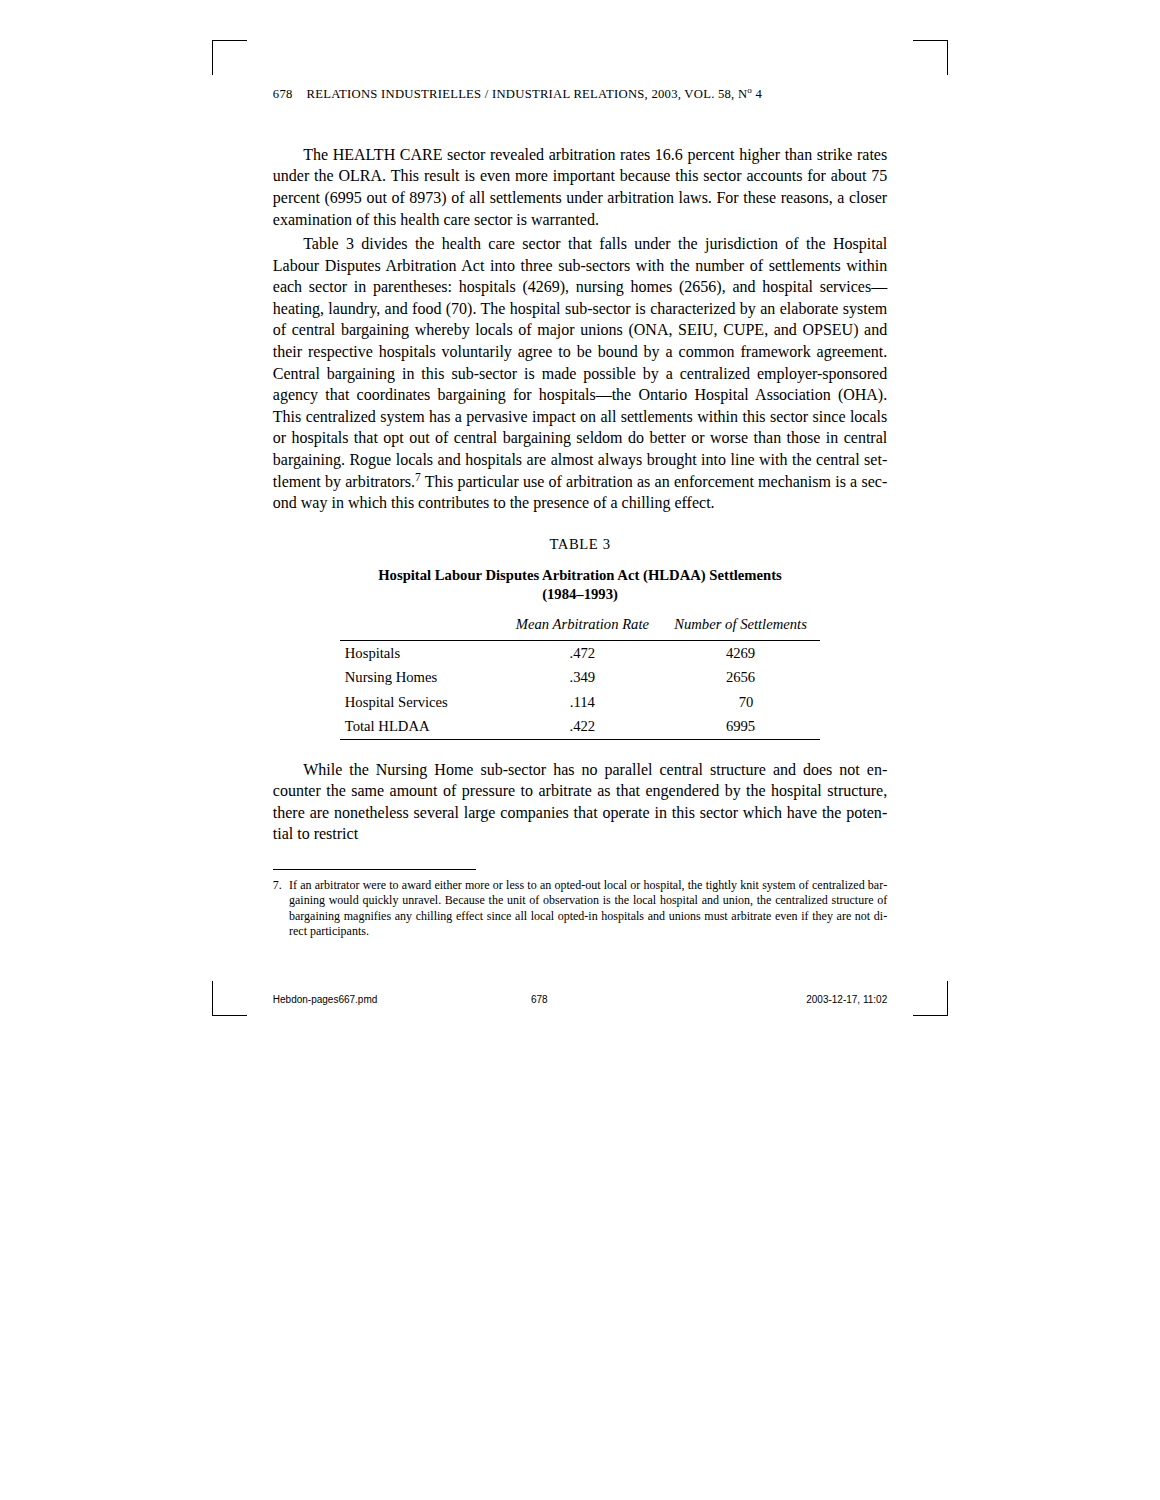678 RELATIONS INDUSTRIELLES / INDUSTRIAL RELATIONS, 2003, VOL. 58, No 4
The HEALTH CARE sector revealed arbitration rates 16.6 percent higher than strike rates under the OLRA. This result is even more important because this sector accounts for about 75 percent (6995 out of 8973) of all settlements under arbitration laws. For these reasons, a closer examination of this health care sector is warranted.
Table 3 divides the health care sector that falls under the jurisdiction of the Hospital Labour Disputes Arbitration Act into three sub-sectors with the number of settlements within each sector in parentheses: hospitals (4269), nursing homes (2656), and hospital services—heating, laundry, and food (70). The hospital sub-sector is characterized by an elaborate system of central bargaining whereby locals of major unions (ONA, SEIU, CUPE, and OPSEU) and their respective hospitals voluntarily agree to be bound by a common framework agreement. Central bargaining in this sub-sector is made possible by a centralized employer-sponsored agency that coordinates bargaining for hospitals—the Ontario Hospital Association (OHA). This centralized system has a pervasive impact on all settlements within this sector since locals or hospitals that opt out of central bargaining seldom do better or worse than those in central bargaining. Rogue locals and hospitals are almost always brought into line with the central settlement by arbitrators.7 This particular use of arbitration as an enforcement mechanism is a second way in which this contributes to the presence of a chilling effect.
TABLE 3 Hospital Labour Disputes Arbitration Act (HLDAA) Settlements
(1984–1993)
| | Mean Arbitration Rate | Number of Settlements |
| --- | --- | --- |
| Hospitals | .472 | 4269 |
| Nursing Homes | .349 | 2656 |
| Hospital Services | .114 | 70 |
| Total HLDAA | .422 | 6995 |
While the Nursing Home sub-sector has no parallel central structure and does not encounter the same amount of pressure to arbitrate as that engendered by the hospital structure, there are nonetheless several large companies that operate in this sector which have the potential to restrict
7. If an arbitrator were to award either more or less to an opted-out local or hospital, the tightly knit system of centralized bargaining would quickly unravel. Because the unit of observation is the local hospital and union, the centralized structure of bargaining magnifies any chilling effect since all local opted-in hospitals and unions must arbitrate even if they are not direct participants.
Hebdon-pages667.pmd 678 2003-12-17, 11:02